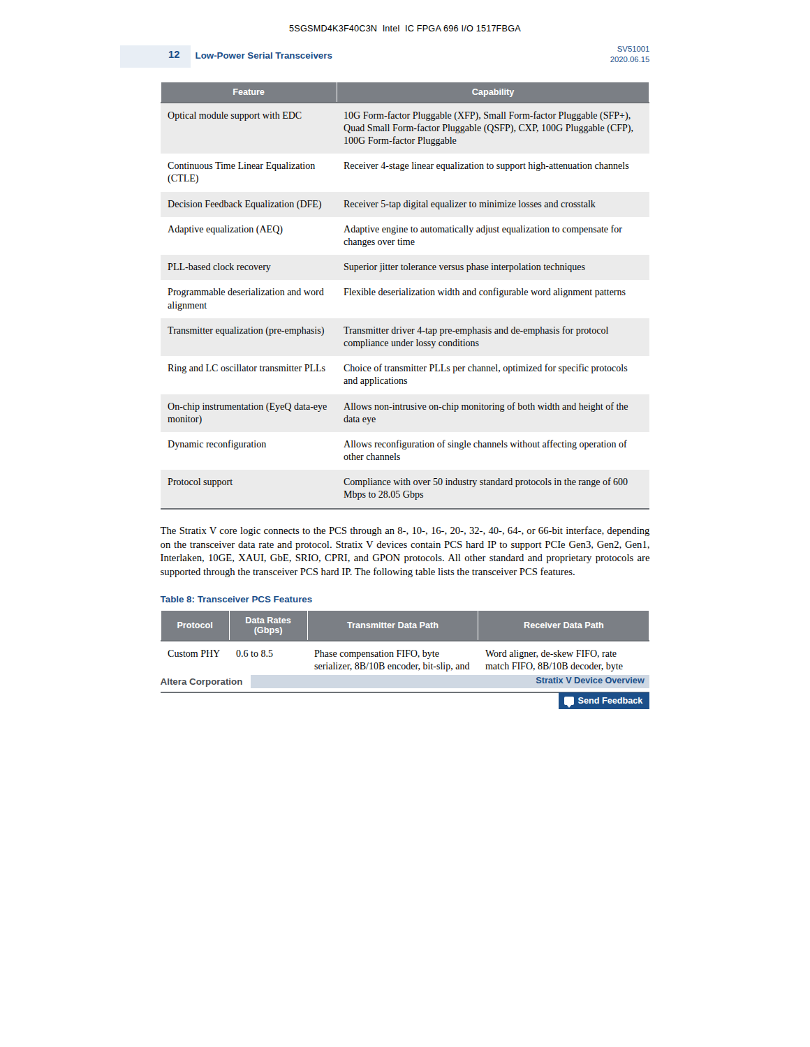5SGSMD4K3F40C3N Intel IC FPGA 696 I/O 1517FBGA
12
Low-Power Serial Transceivers
SV51001
2020.06.15
| Feature | Capability |
| --- | --- |
| Optical module support with EDC | 10G Form-factor Pluggable (XFP), Small Form-factor Pluggable (SFP+), Quad Small Form-factor Pluggable (QSFP), CXP, 100G Pluggable (CFP), 100G Form-factor Pluggable |
| Continuous Time Linear Equalization (CTLE) | Receiver 4-stage linear equalization to support high-attenuation channels |
| Decision Feedback Equalization (DFE) | Receiver 5-tap digital equalizer to minimize losses and crosstalk |
| Adaptive equalization (AEQ) | Adaptive engine to automatically adjust equalization to compensate for changes over time |
| PLL-based clock recovery | Superior jitter tolerance versus phase interpolation techniques |
| Programmable deserialization and word alignment | Flexible deserialization width and configurable word alignment patterns |
| Transmitter equalization (pre-emphasis) | Transmitter driver 4-tap pre-emphasis and de-emphasis for protocol compliance under lossy conditions |
| Ring and LC oscillator transmitter PLLs | Choice of transmitter PLLs per channel, optimized for specific protocols and applications |
| On-chip instrumentation (EyeQ data-eye monitor) | Allows non-intrusive on-chip monitoring of both width and height of the data eye |
| Dynamic reconfiguration | Allows reconfiguration of single channels without affecting operation of other channels |
| Protocol support | Compliance with over 50 industry standard protocols in the range of 600 Mbps to 28.05 Gbps |
The Stratix V core logic connects to the PCS through an 8-, 10-, 16-, 20-, 32-, 40-, 64-, or 66-bit interface, depending on the transceiver data rate and protocol. Stratix V devices contain PCS hard IP to support PCIe Gen3, Gen2, Gen1, Interlaken, 10GE, XAUI, GbE, SRIO, CPRI, and GPON protocols. All other standard and proprietary protocols are supported through the transceiver PCS hard IP. The following table lists the transceiver PCS features.
Table 8: Transceiver PCS Features
| Protocol | Data Rates (Gbps) | Transmitter Data Path | Receiver Data Path |
| --- | --- | --- | --- |
| Custom PHY | 0.6 to 8.5 | Phase compensation FIFO, byte serializer, 8B/10B encoder, bit-slip, and channel bonding | Word aligner, de-skew FIFO, rate match FIFO, 8B/10B decoder, byte deserializer, and byte ordering |
Altera Corporation
Stratix V Device Overview
Send Feedback